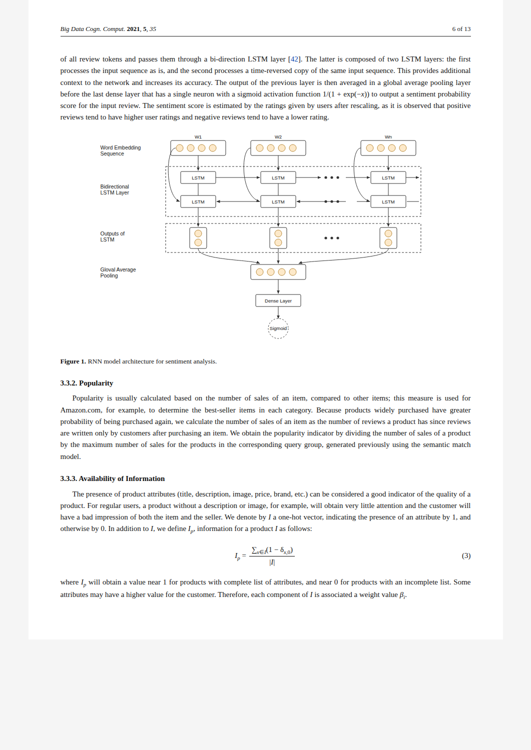Big Data Cogn. Comput. 2021, 5, 35
6 of 13
of all review tokens and passes them through a bi-direction LSTM layer [42]. The latter is composed of two LSTM layers: the first processes the input sequence as is, and the second processes a time-reversed copy of the same input sequence. This provides additional context to the network and increases its accuracy. The output of the previous layer is then averaged in a global average pooling layer before the last dense layer that has a single neuron with a sigmoid activation function 1/(1 + exp(−x)) to output a sentiment probability score for the input review. The sentiment score is estimated by the ratings given by users after rescaling, as it is observed that positive reviews tend to have higher user ratings and negative reviews tend to have a lower rating.
Word Embedding
Sequence
Bidirectional
LSTM Layer
Outputs of
LSTM
Gloval Average
Pooling
W1 W2 Wn LSTM LSTM LSTM LSTM LSTM LSTM Dense Layer Sigmoid
Figure 1. RNN model architecture for sentiment analysis.
3.3.2. Popularity
Popularity is usually calculated based on the number of sales of an item, compared to other items; this measure is used for Amazon.com, for example, to determine the best-seller items in each category. Because products widely purchased have greater probability of being purchased again, we calculate the number of sales of an item as the number of reviews a product has since reviews are written only by customers after purchasing an item. We obtain the popularity indicator by dividing the number of sales of a product by the maximum number of sales for the products in the corresponding query group, generated previously using the semantic match model.
3.3.3. Availability of Information
The presence of product attributes (title, description, image, price, brand, etc.) can be considered a good indicator of the quality of a product. For regular users, a product without a description or image, for example, will obtain very little attention and the customer will have a bad impression of both the item and the seller. We denote by I a one-hot vector, indicating the presence of an attribute by 1, and otherwise by 0. In addition to I, we define Ip, information for a product I as follows:
Ip = ∑x∈I(1 − δx,0) |I| (3)
where Ip will obtain a value near 1 for products with complete list of attributes, and near 0 for products with an incomplete list. Some attributes may have a higher value for the customer. Therefore, each component of I is associated a weight value βi.